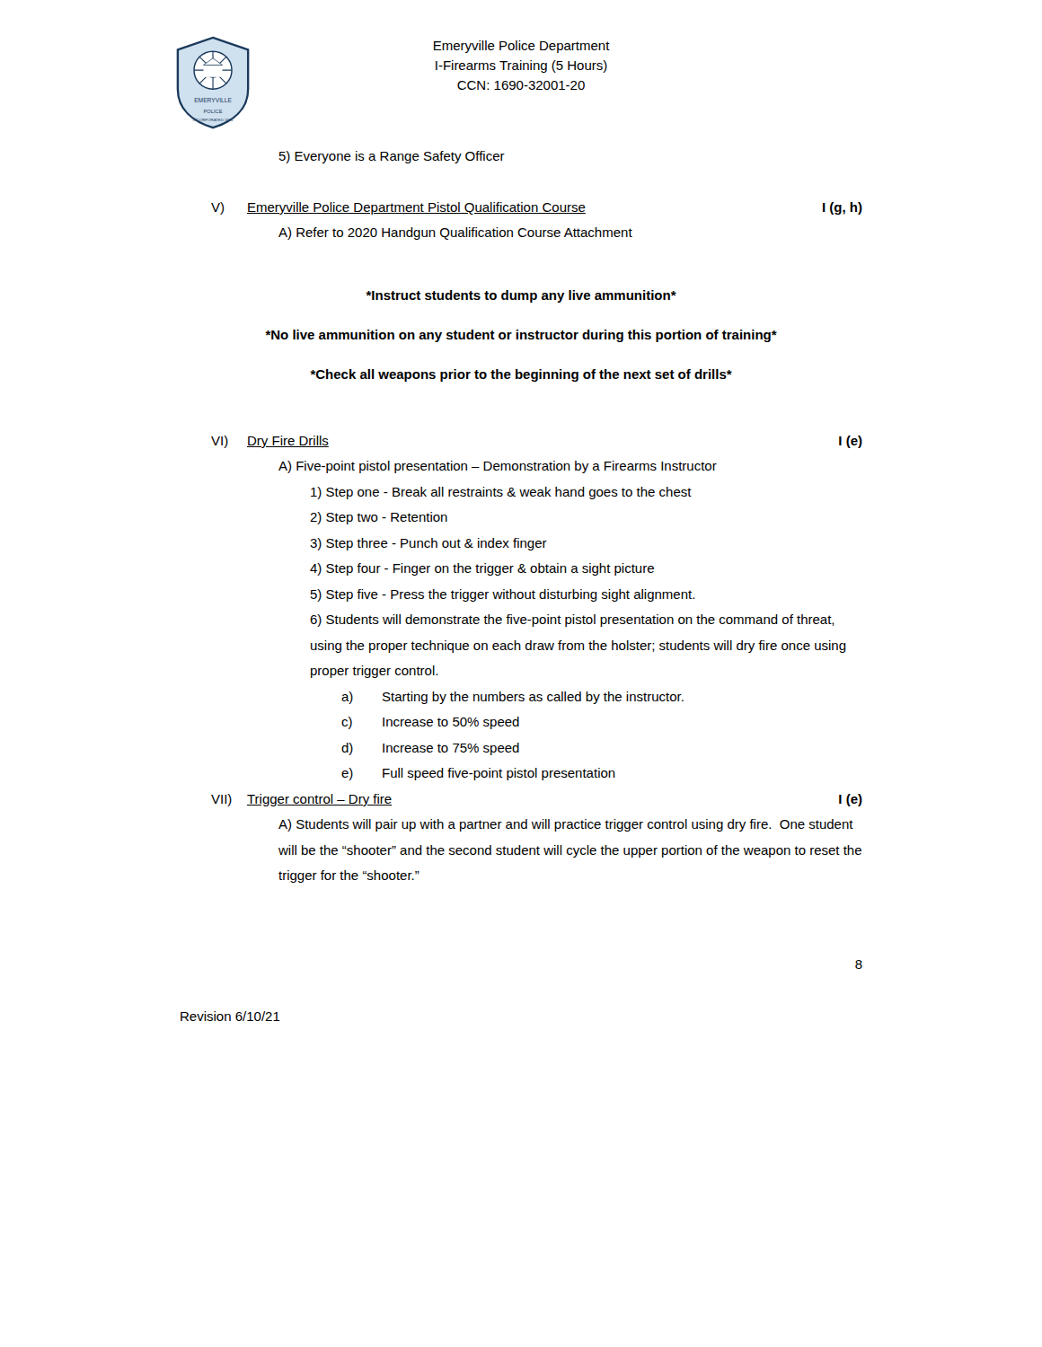EMERYVILLE POLICE INCORPORATED 1896
Emeryville Police Department
I-Firearms Training (5 Hours)
CCN: 1690-32001-20
5) Everyone is a Range Safety Officer
V)
I (g, h) Emeryville Police Department Pistol Qualification Course
A) Refer to 2020 Handgun Qualification Course Attachment
*Instruct students to dump any live ammunition*
*No live ammunition on any student or instructor during this portion of training*
*Check all weapons prior to the beginning of the next set of drills*
VI)
I (e) Dry Fire Drills
A) Five-point pistol presentation – Demonstration by a Firearms Instructor
1) Step one - Break all restraints & weak hand goes to the chest
2) Step two - Retention
3) Step three - Punch out & index finger
4) Step four - Finger on the trigger & obtain a sight picture
5) Step five - Press the trigger without disturbing sight alignment.
6) Students will demonstrate the five-point pistol presentation on the command of threat, using the proper technique on each draw from the holster; students will dry fire once using proper trigger control.
a) Starting by the numbers as called by the instructor.
c) Increase to 50% speed
d) Increase to 75% speed
e) Full speed five-point pistol presentation
VII)
I (e) Trigger control – Dry fire
A) Students will pair up with a partner and will practice trigger control using dry fire. One student will be the “shooter” and the second student will cycle the upper portion of the weapon to reset the trigger for the “shooter.”
8
Revision 6/10/21